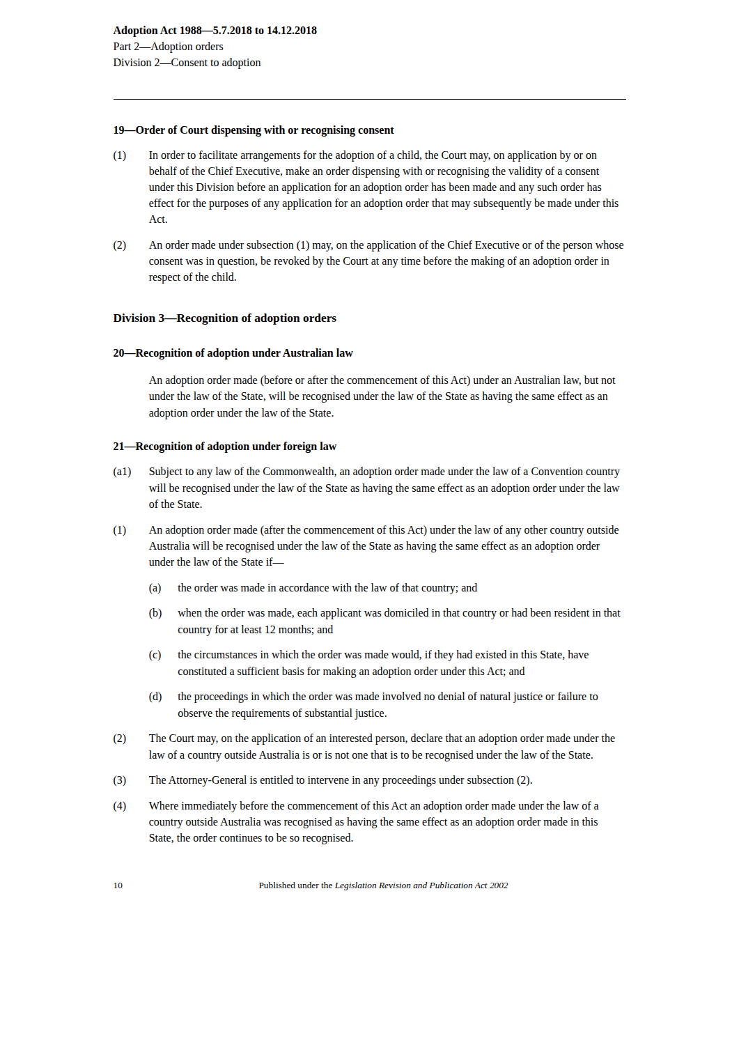Adoption Act 1988—5.7.2018 to 14.12.2018
Part 2—Adoption orders
Division 2—Consent to adoption
19—Order of Court dispensing with or recognising consent
(1) In order to facilitate arrangements for the adoption of a child, the Court may, on application by or on behalf of the Chief Executive, make an order dispensing with or recognising the validity of a consent under this Division before an application for an adoption order has been made and any such order has effect for the purposes of any application for an adoption order that may subsequently be made under this Act.
(2) An order made under subsection (1) may, on the application of the Chief Executive or of the person whose consent was in question, be revoked by the Court at any time before the making of an adoption order in respect of the child.
Division 3—Recognition of adoption orders
20—Recognition of adoption under Australian law
An adoption order made (before or after the commencement of this Act) under an Australian law, but not under the law of the State, will be recognised under the law of the State as having the same effect as an adoption order under the law of the State.
21—Recognition of adoption under foreign law
(a1) Subject to any law of the Commonwealth, an adoption order made under the law of a Convention country will be recognised under the law of the State as having the same effect as an adoption order under the law of the State.
(1) An adoption order made (after the commencement of this Act) under the law of any other country outside Australia will be recognised under the law of the State as having the same effect as an adoption order under the law of the State if—
(a) the order was made in accordance with the law of that country; and
(b) when the order was made, each applicant was domiciled in that country or had been resident in that country for at least 12 months; and
(c) the circumstances in which the order was made would, if they had existed in this State, have constituted a sufficient basis for making an adoption order under this Act; and
(d) the proceedings in which the order was made involved no denial of natural justice or failure to observe the requirements of substantial justice.
(2) The Court may, on the application of an interested person, declare that an adoption order made under the law of a country outside Australia is or is not one that is to be recognised under the law of the State.
(3) The Attorney-General is entitled to intervene in any proceedings under subsection (2).
(4) Where immediately before the commencement of this Act an adoption order made under the law of a country outside Australia was recognised as having the same effect as an adoption order made in this State, the order continues to be so recognised.
10 Published under the Legislation Revision and Publication Act 2002